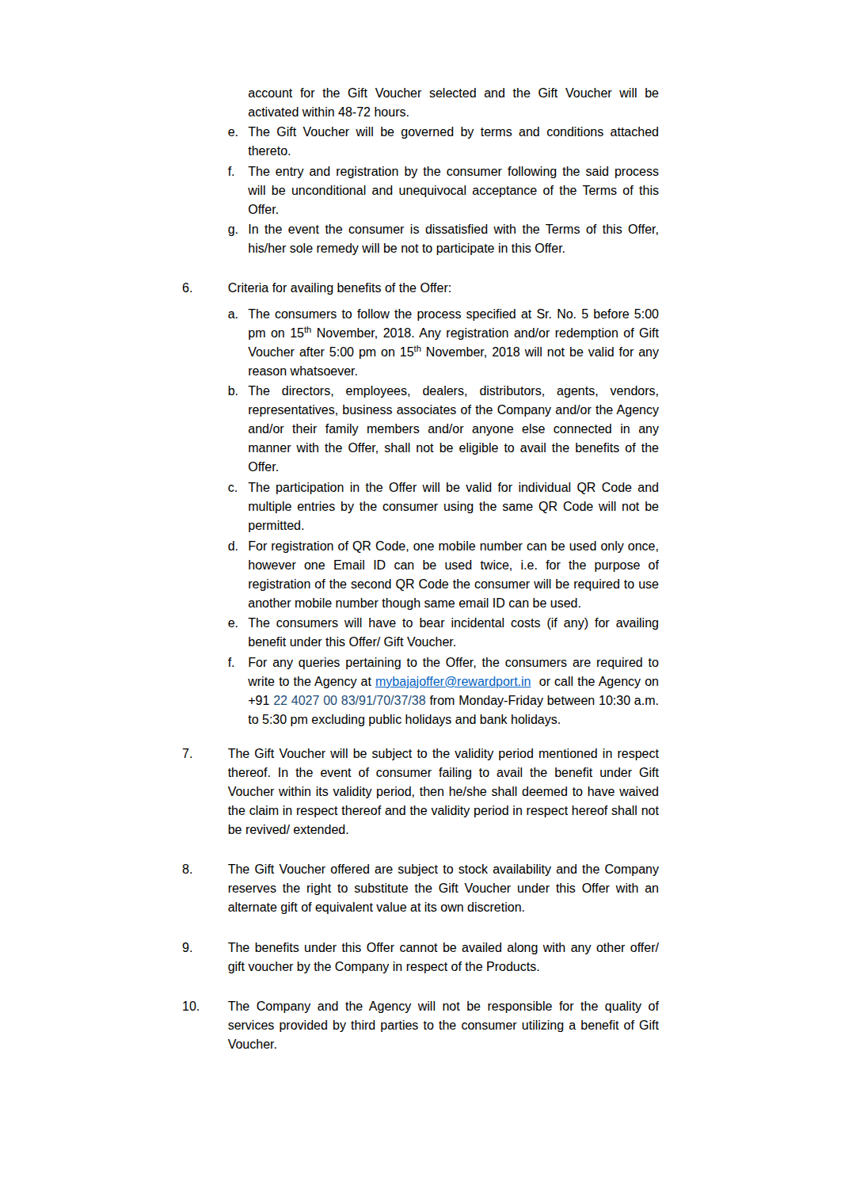account for the Gift Voucher selected and the Gift Voucher will be activated within 48-72 hours.
e. The Gift Voucher will be governed by terms and conditions attached thereto.
f. The entry and registration by the consumer following the said process will be unconditional and unequivocal acceptance of the Terms of this Offer.
g. In the event the consumer is dissatisfied with the Terms of this Offer, his/her sole remedy will be not to participate in this Offer.
6.
Criteria for availing benefits of the Offer:
a. The consumers to follow the process specified at Sr. No. 5 before 5:00 pm on 15th November, 2018. Any registration and/or redemption of Gift Voucher after 5:00 pm on 15th November, 2018 will not be valid for any reason whatsoever.
b. The directors, employees, dealers, distributors, agents, vendors, representatives, business associates of the Company and/or the Agency and/or their family members and/or anyone else connected in any manner with the Offer, shall not be eligible to avail the benefits of the Offer.
c. The participation in the Offer will be valid for individual QR Code and multiple entries by the consumer using the same QR Code will not be permitted.
d. For registration of QR Code, one mobile number can be used only once, however one Email ID can be used twice, i.e. for the purpose of registration of the second QR Code the consumer will be required to use another mobile number though same email ID can be used.
e. The consumers will have to bear incidental costs (if any) for availing benefit under this Offer/ Gift Voucher.
f. For any queries pertaining to the Offer, the consumers are required to write to the Agency at mybajajoffer@rewardport.in or call the Agency on +91 22 4027 00 83/91/70/37/38 from Monday-Friday between 10:30 a.m. to 5:30 pm excluding public holidays and bank holidays.
7.
The Gift Voucher will be subject to the validity period mentioned in respect thereof. In the event of consumer failing to avail the benefit under Gift Voucher within its validity period, then he/she shall deemed to have waived the claim in respect thereof and the validity period in respect hereof shall not be revived/ extended.
8.
The Gift Voucher offered are subject to stock availability and the Company reserves the right to substitute the Gift Voucher under this Offer with an alternate gift of equivalent value at its own discretion.
9.
The benefits under this Offer cannot be availed along with any other offer/ gift voucher by the Company in respect of the Products.
10.
The Company and the Agency will not be responsible for the quality of services provided by third parties to the consumer utilizing a benefit of Gift Voucher.